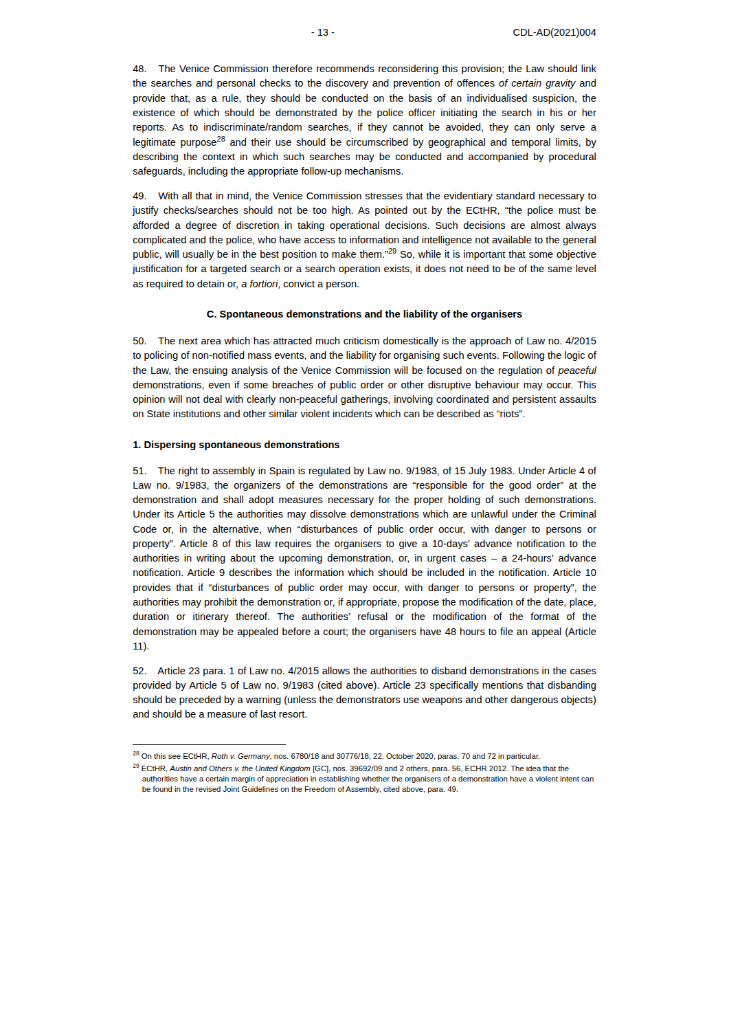- 13 - CDL-AD(2021)004
48. The Venice Commission therefore recommends reconsidering this provision; the Law should link the searches and personal checks to the discovery and prevention of offences of certain gravity and provide that, as a rule, they should be conducted on the basis of an individualised suspicion, the existence of which should be demonstrated by the police officer initiating the search in his or her reports. As to indiscriminate/random searches, if they cannot be avoided, they can only serve a legitimate purpose28 and their use should be circumscribed by geographical and temporal limits, by describing the context in which such searches may be conducted and accompanied by procedural safeguards, including the appropriate follow-up mechanisms.
49. With all that in mind, the Venice Commission stresses that the evidentiary standard necessary to justify checks/searches should not be too high. As pointed out by the ECtHR, “the police must be afforded a degree of discretion in taking operational decisions. Such decisions are almost always complicated and the police, who have access to information and intelligence not available to the general public, will usually be in the best position to make them.”29 So, while it is important that some objective justification for a targeted search or a search operation exists, it does not need to be of the same level as required to detain or, a fortiori, convict a person.
C. Spontaneous demonstrations and the liability of the organisers
50. The next area which has attracted much criticism domestically is the approach of Law no. 4/2015 to policing of non-notified mass events, and the liability for organising such events. Following the logic of the Law, the ensuing analysis of the Venice Commission will be focused on the regulation of peaceful demonstrations, even if some breaches of public order or other disruptive behaviour may occur. This opinion will not deal with clearly non-peaceful gatherings, involving coordinated and persistent assaults on State institutions and other similar violent incidents which can be described as “riots”.
1. Dispersing spontaneous demonstrations
51. The right to assembly in Spain is regulated by Law no. 9/1983, of 15 July 1983. Under Article 4 of Law no. 9/1983, the organizers of the demonstrations are “responsible for the good order” at the demonstration and shall adopt measures necessary for the proper holding of such demonstrations. Under its Article 5 the authorities may dissolve demonstrations which are unlawful under the Criminal Code or, in the alternative, when “disturbances of public order occur, with danger to persons or property”. Article 8 of this law requires the organisers to give a 10-days’ advance notification to the authorities in writing about the upcoming demonstration, or, in urgent cases – a 24-hours’ advance notification. Article 9 describes the information which should be included in the notification. Article 10 provides that if “disturbances of public order may occur, with danger to persons or property”, the authorities may prohibit the demonstration or, if appropriate, propose the modification of the date, place, duration or itinerary thereof. The authorities’ refusal or the modification of the format of the demonstration may be appealed before a court; the organisers have 48 hours to file an appeal (Article 11).
52. Article 23 para. 1 of Law no. 4/2015 allows the authorities to disband demonstrations in the cases provided by Article 5 of Law no. 9/1983 (cited above). Article 23 specifically mentions that disbanding should be preceded by a warning (unless the demonstrators use weapons and other dangerous objects) and should be a measure of last resort.
28 On this see ECtHR, Roth v. Germany, nos. 6780/18 and 30776/18, 22. October 2020, paras. 70 and 72 in particular.
29 ECtHR, Austin and Others v. the United Kingdom [GC], nos. 39692/09 and 2 others, para. 56, ECHR 2012. The idea that the authorities have a certain margin of appreciation in establishing whether the organisers of a demonstration have a violent intent can be found in the revised Joint Guidelines on the Freedom of Assembly, cited above, para. 49.